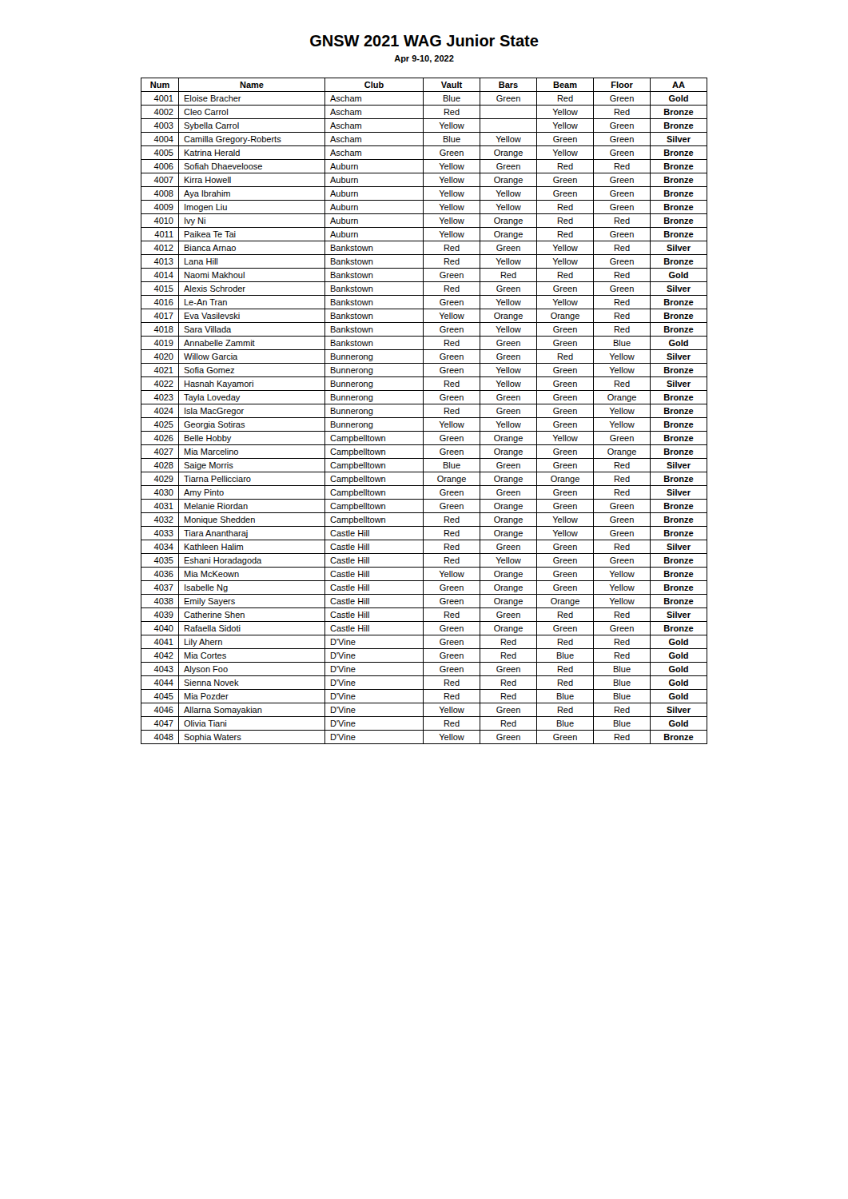GNSW 2021 WAG Junior State
Apr 9-10, 2022
| Num | Name | Club | Vault | Bars | Beam | Floor | AA |
| --- | --- | --- | --- | --- | --- | --- | --- |
| 4001 | Eloise Bracher | Ascham | Blue | Green | Red | Green | Gold |
| 4002 | Cleo Carrol | Ascham | Red | | Yellow | Red | Bronze |
| 4003 | Sybella Carrol | Ascham | Yellow | | Yellow | Green | Bronze |
| 4004 | Camilla Gregory-Roberts | Ascham | Blue | Yellow | Green | Green | Silver |
| 4005 | Katrina Herald | Ascham | Green | Orange | Yellow | Green | Bronze |
| 4006 | Sofiah Dhaeveloose | Auburn | Yellow | Green | Red | Red | Bronze |
| 4007 | Kirra Howell | Auburn | Yellow | Orange | Green | Green | Bronze |
| 4008 | Aya Ibrahim | Auburn | Yellow | Yellow | Green | Green | Bronze |
| 4009 | Imogen Liu | Auburn | Yellow | Yellow | Red | Green | Bronze |
| 4010 | Ivy Ni | Auburn | Yellow | Orange | Red | Red | Bronze |
| 4011 | Paikea Te Tai | Auburn | Yellow | Orange | Red | Green | Bronze |
| 4012 | Bianca Arnao | Bankstown | Red | Green | Yellow | Red | Silver |
| 4013 | Lana Hill | Bankstown | Red | Yellow | Yellow | Green | Bronze |
| 4014 | Naomi Makhoul | Bankstown | Green | Red | Red | Red | Gold |
| 4015 | Alexis Schroder | Bankstown | Red | Green | Green | Green | Silver |
| 4016 | Le-An Tran | Bankstown | Green | Yellow | Yellow | Red | Bronze |
| 4017 | Eva Vasilevski | Bankstown | Yellow | Orange | Orange | Red | Bronze |
| 4018 | Sara Villada | Bankstown | Green | Yellow | Green | Red | Bronze |
| 4019 | Annabelle Zammit | Bankstown | Red | Green | Green | Blue | Gold |
| 4020 | Willow Garcia | Bunnerong | Green | Green | Red | Yellow | Silver |
| 4021 | Sofia Gomez | Bunnerong | Green | Yellow | Green | Yellow | Bronze |
| 4022 | Hasnah Kayamori | Bunnerong | Red | Yellow | Green | Red | Silver |
| 4023 | Tayla Loveday | Bunnerong | Green | Green | Green | Orange | Bronze |
| 4024 | Isla MacGregor | Bunnerong | Red | Green | Green | Yellow | Bronze |
| 4025 | Georgia Sotiras | Bunnerong | Yellow | Yellow | Green | Yellow | Bronze |
| 4026 | Belle Hobby | Campbelltown | Green | Orange | Yellow | Green | Bronze |
| 4027 | Mia Marcelino | Campbelltown | Green | Orange | Green | Orange | Bronze |
| 4028 | Saige Morris | Campbelltown | Blue | Green | Green | Red | Silver |
| 4029 | Tiarna Pellicciaro | Campbelltown | Orange | Orange | Orange | Red | Bronze |
| 4030 | Amy Pinto | Campbelltown | Green | Green | Green | Red | Silver |
| 4031 | Melanie Riordan | Campbelltown | Green | Orange | Green | Green | Bronze |
| 4032 | Monique Shedden | Campbelltown | Red | Orange | Yellow | Green | Bronze |
| 4033 | Tiara Anantharaj | Castle Hill | Red | Orange | Yellow | Green | Bronze |
| 4034 | Kathleen Halim | Castle Hill | Red | Green | Green | Red | Silver |
| 4035 | Eshani Horadagoda | Castle Hill | Red | Yellow | Green | Green | Bronze |
| 4036 | Mia McKeown | Castle Hill | Yellow | Orange | Green | Yellow | Bronze |
| 4037 | Isabelle Ng | Castle Hill | Green | Orange | Green | Yellow | Bronze |
| 4038 | Emily Sayers | Castle Hill | Green | Orange | Orange | Yellow | Bronze |
| 4039 | Catherine Shen | Castle Hill | Red | Green | Red | Red | Silver |
| 4040 | Rafaella Sidoti | Castle Hill | Green | Orange | Green | Green | Bronze |
| 4041 | Lily Ahern | D'Vine | Green | Red | Red | Red | Gold |
| 4042 | Mia Cortes | D'Vine | Green | Red | Blue | Red | Gold |
| 4043 | Alyson Foo | D'Vine | Green | Green | Red | Blue | Gold |
| 4044 | Sienna Novek | D'Vine | Red | Red | Red | Blue | Gold |
| 4045 | Mia Pozder | D'Vine | Red | Red | Blue | Blue | Gold |
| 4046 | Allarna Somayakian | D'Vine | Yellow | Green | Red | Red | Silver |
| 4047 | Olivia Tiani | D'Vine | Red | Red | Blue | Blue | Gold |
| 4048 | Sophia Waters | D'Vine | Yellow | Green | Green | Red | Bronze |